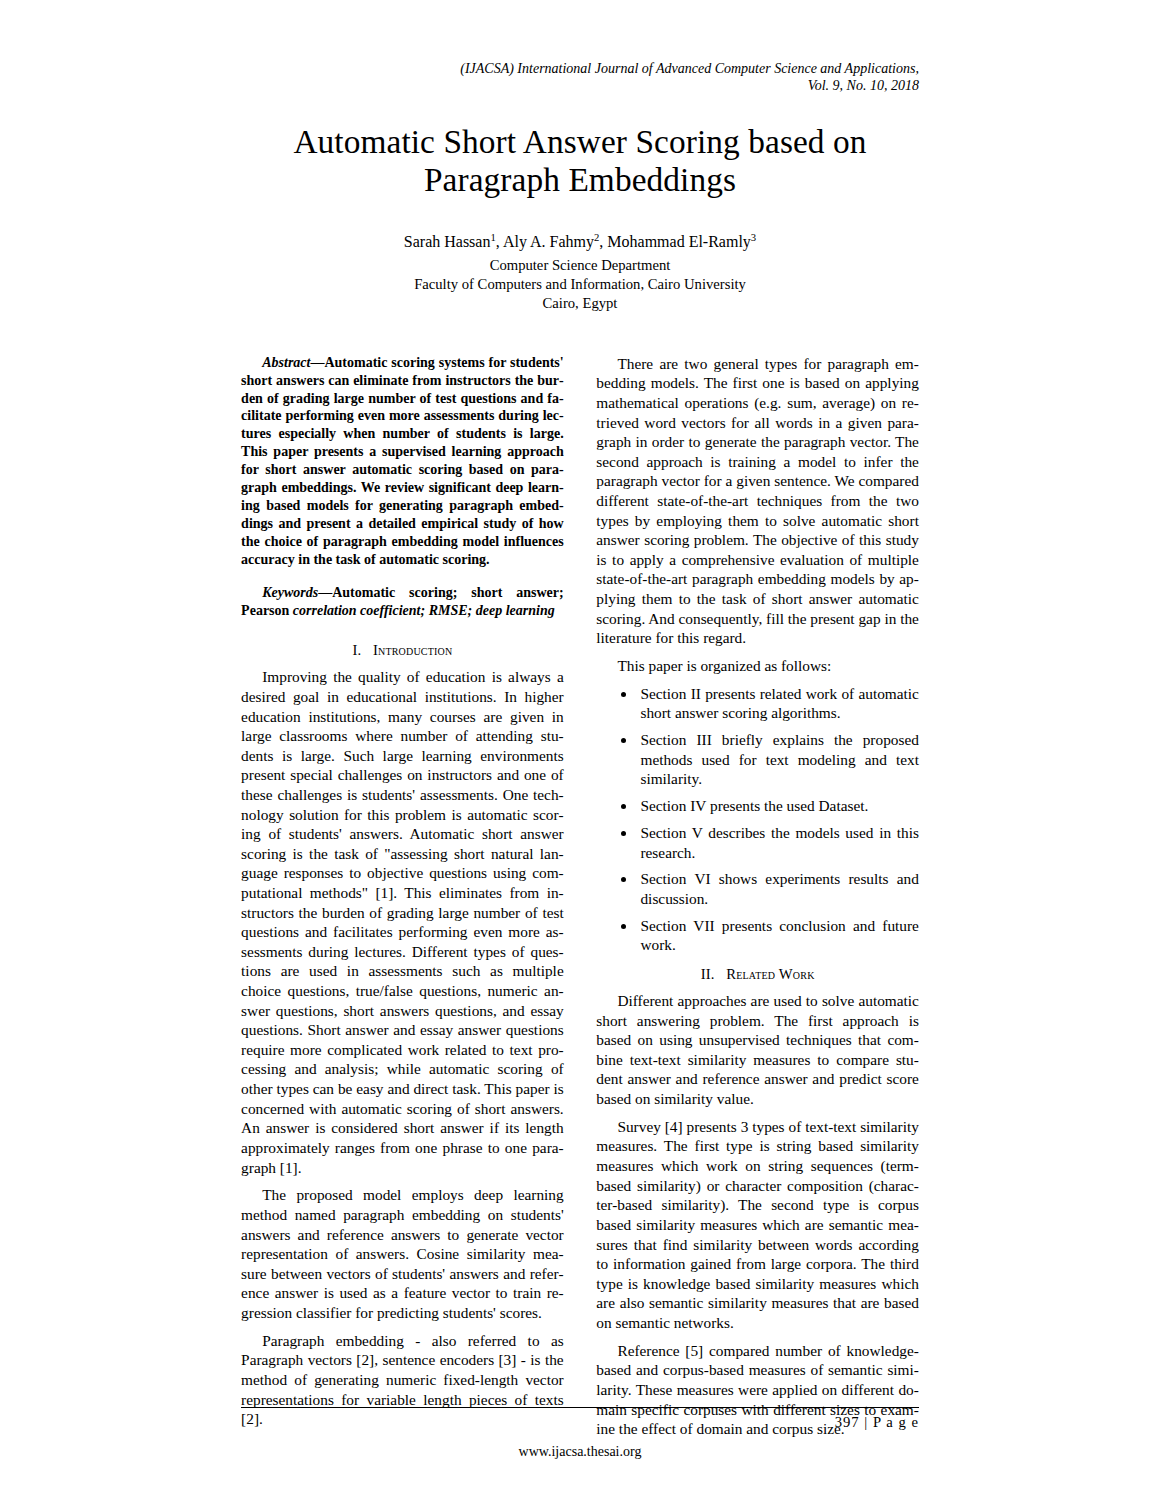(IJACSA) International Journal of Advanced Computer Science and Applications,
Vol. 9, No. 10, 2018
Automatic Short Answer Scoring based on Paragraph Embeddings
Sarah Hassan1, Aly A. Fahmy2, Mohammad El-Ramly3
Computer Science Department
Faculty of Computers and Information, Cairo University
Cairo, Egypt
Abstract—Automatic scoring systems for students' short answers can eliminate from instructors the burden of grading large number of test questions and facilitate performing even more assessments during lectures especially when number of students is large. This paper presents a supervised learning approach for short answer automatic scoring based on paragraph embeddings. We review significant deep learning based models for generating paragraph embeddings and present a detailed empirical study of how the choice of paragraph embedding model influences accuracy in the task of automatic scoring.
Keywords—Automatic scoring; short answer; Pearson correlation coefficient; RMSE; deep learning
I. Introduction
Improving the quality of education is always a desired goal in educational institutions. In higher education institutions, many courses are given in large classrooms where number of attending students is large. Such large learning environments present special challenges on instructors and one of these challenges is students' assessments. One technology solution for this problem is automatic scoring of students' answers. Automatic short answer scoring is the task of "assessing short natural language responses to objective questions using computational methods" [1]. This eliminates from instructors the burden of grading large number of test questions and facilitates performing even more assessments during lectures. Different types of questions are used in assessments such as multiple choice questions, true/false questions, numeric answer questions, short answers questions, and essay questions. Short answer and essay answer questions require more complicated work related to text processing and analysis; while automatic scoring of other types can be easy and direct task. This paper is concerned with automatic scoring of short answers. An answer is considered short answer if its length approximately ranges from one phrase to one paragraph [1].
The proposed model employs deep learning method named paragraph embedding on students' answers and reference answers to generate vector representation of answers. Cosine similarity measure between vectors of students' answers and reference answer is used as a feature vector to train regression classifier for predicting students' scores.
Paragraph embedding - also referred to as Paragraph vectors [2], sentence encoders [3] - is the method of generating numeric fixed-length vector representations for variable length pieces of texts [2].
There are two general types for paragraph embedding models. The first one is based on applying mathematical operations (e.g. sum, average) on retrieved word vectors for all words in a given paragraph in order to generate the paragraph vector. The second approach is training a model to infer the paragraph vector for a given sentence. We compared different state-of-the-art techniques from the two types by employing them to solve automatic short answer scoring problem. The objective of this study is to apply a comprehensive evaluation of multiple state-of-the-art paragraph embedding models by applying them to the task of short answer automatic scoring. And consequently, fill the present gap in the literature for this regard.
This paper is organized as follows:
Section II presents related work of automatic short answer scoring algorithms.
Section III briefly explains the proposed methods used for text modeling and text similarity.
Section IV presents the used Dataset.
Section V describes the models used in this research.
Section VI shows experiments results and discussion.
Section VII presents conclusion and future work.
II. Related Work
Different approaches are used to solve automatic short answering problem. The first approach is based on using unsupervised techniques that combine text-text similarity measures to compare student answer and reference answer and predict score based on similarity value.
Survey [4] presents 3 types of text-text similarity measures. The first type is string based similarity measures which work on string sequences (term-based similarity) or character composition (character-based similarity). The second type is corpus based similarity measures which are semantic measures that find similarity between words according to information gained from large corpora. The third type is knowledge based similarity measures which are also semantic similarity measures that are based on semantic networks.
Reference [5] compared number of knowledge-based and corpus-based measures of semantic similarity. These measures were applied on different domain specific corpuses with different sizes to examine the effect of domain and corpus size.
397 | P a g e
www.ijacsa.thesai.org